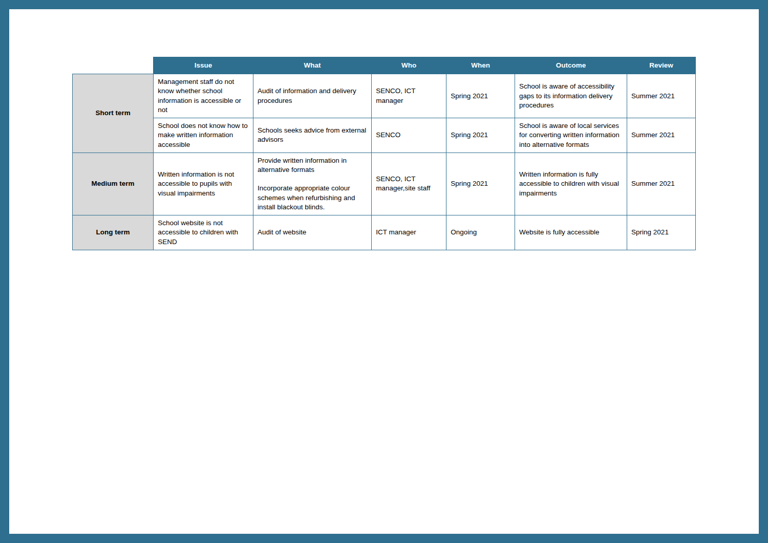| | Issue | What | Who | When | Outcome | Review |
| --- | --- | --- | --- | --- | --- | --- |
| Short term | Management staff do not know whether school information is accessible or not | Audit of information and delivery procedures | SENCO, ICT manager | Spring 2021 | School is aware of accessibility gaps to its information delivery procedures | Summer 2021 |
| School does not know how to make written information accessible | Schools seeks advice from external advisors | SENCO | Spring 2021 | School is aware of local services for converting written information into alternative formats | Summer 2021 |
| Medium term | Written information is not accessible to pupils with visual impairments | Provide written information in alternative formats Incorporate appropriate colour schemes when refurbishing and install blackout blinds. | SENCO, ICT manager,site staff | Spring 2021 | Written information is fully accessible to children with visual impairments | Summer 2021 |
| Long term | School website is not accessible to children with SEND | Audit of website | ICT manager | Ongoing | Website is fully accessible | Spring 2021 |